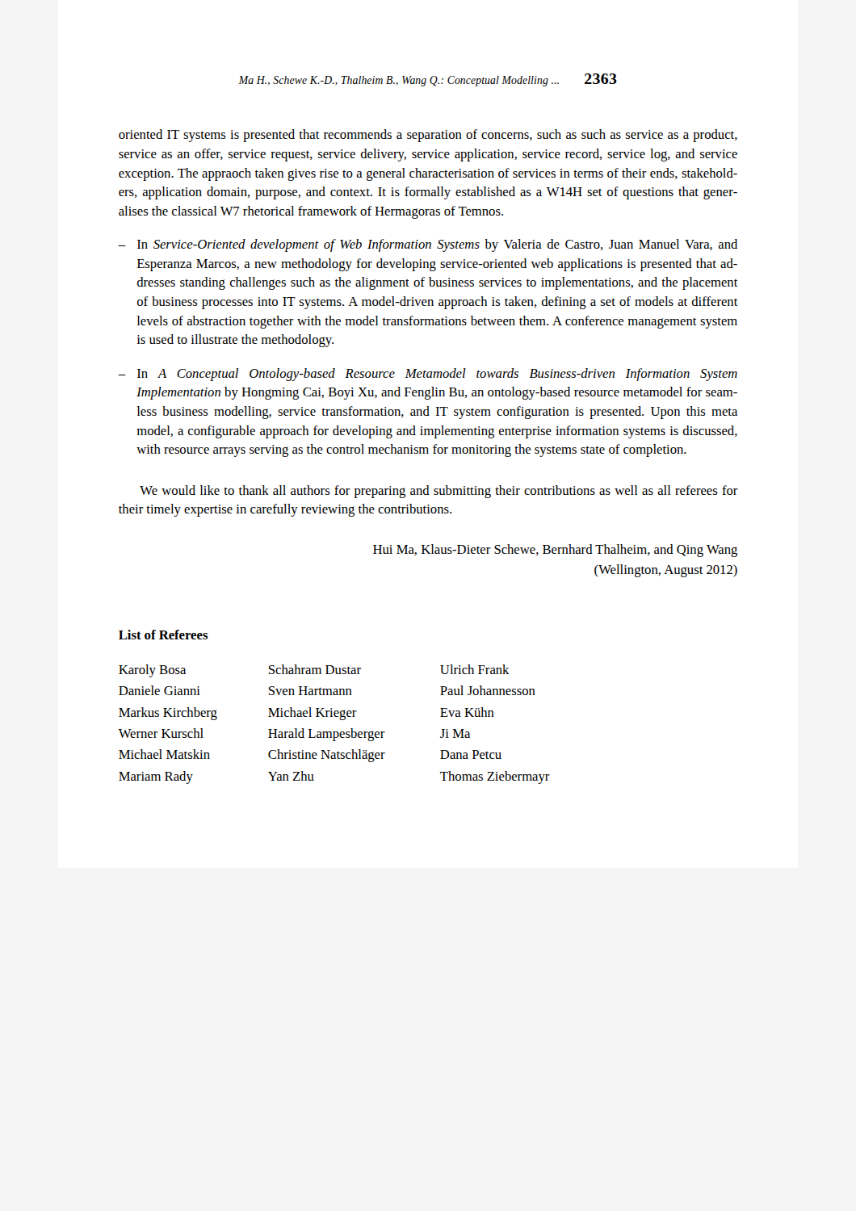Ma H., Schewe K.-D., Thalheim B., Wang Q.: Conceptual Modelling ... 2363
oriented IT systems is presented that recommends a separation of concerns, such as such as service as a product, service as an offer, service request, service delivery, service application, service record, service log, and service exception. The appraoch taken gives rise to a general characterisation of services in terms of their ends, stakeholders, application domain, purpose, and context. It is formally established as a W14H set of questions that generalises the classical W7 rhetorical framework of Hermagoras of Temnos.
In Service-Oriented development of Web Information Systems by Valeria de Castro, Juan Manuel Vara, and Esperanza Marcos, a new methodology for developing service-oriented web applications is presented that addresses standing challenges such as the alignment of business services to implementations, and the placement of business processes into IT systems. A model-driven approach is taken, defining a set of models at different levels of abstraction together with the model transformations between them. A conference management system is used to illustrate the methodology.
In A Conceptual Ontology-based Resource Metamodel towards Business-driven Information System Implementation by Hongming Cai, Boyi Xu, and Fenglin Bu, an ontology-based resource metamodel for seamless business modelling, service transformation, and IT system configuration is presented. Upon this meta model, a configurable approach for developing and implementing enterprise information systems is discussed, with resource arrays serving as the control mechanism for monitoring the systems state of completion.
We would like to thank all authors for preparing and submitting their contributions as well as all referees for their timely expertise in carefully reviewing the contributions.
Hui Ma, Klaus-Dieter Schewe, Bernhard Thalheim, and Qing Wang
(Wellington, August 2012)
List of Referees
| Karoly Bosa | Schahram Dustar | Ulrich Frank |
| Daniele Gianni | Sven Hartmann | Paul Johannesson |
| Markus Kirchberg | Michael Krieger | Eva Kühn |
| Werner Kurschl | Harald Lampesberger | Ji Ma |
| Michael Matskin | Christine Natschläger | Dana Petcu |
| Mariam Rady | Yan Zhu | Thomas Ziebermayr |